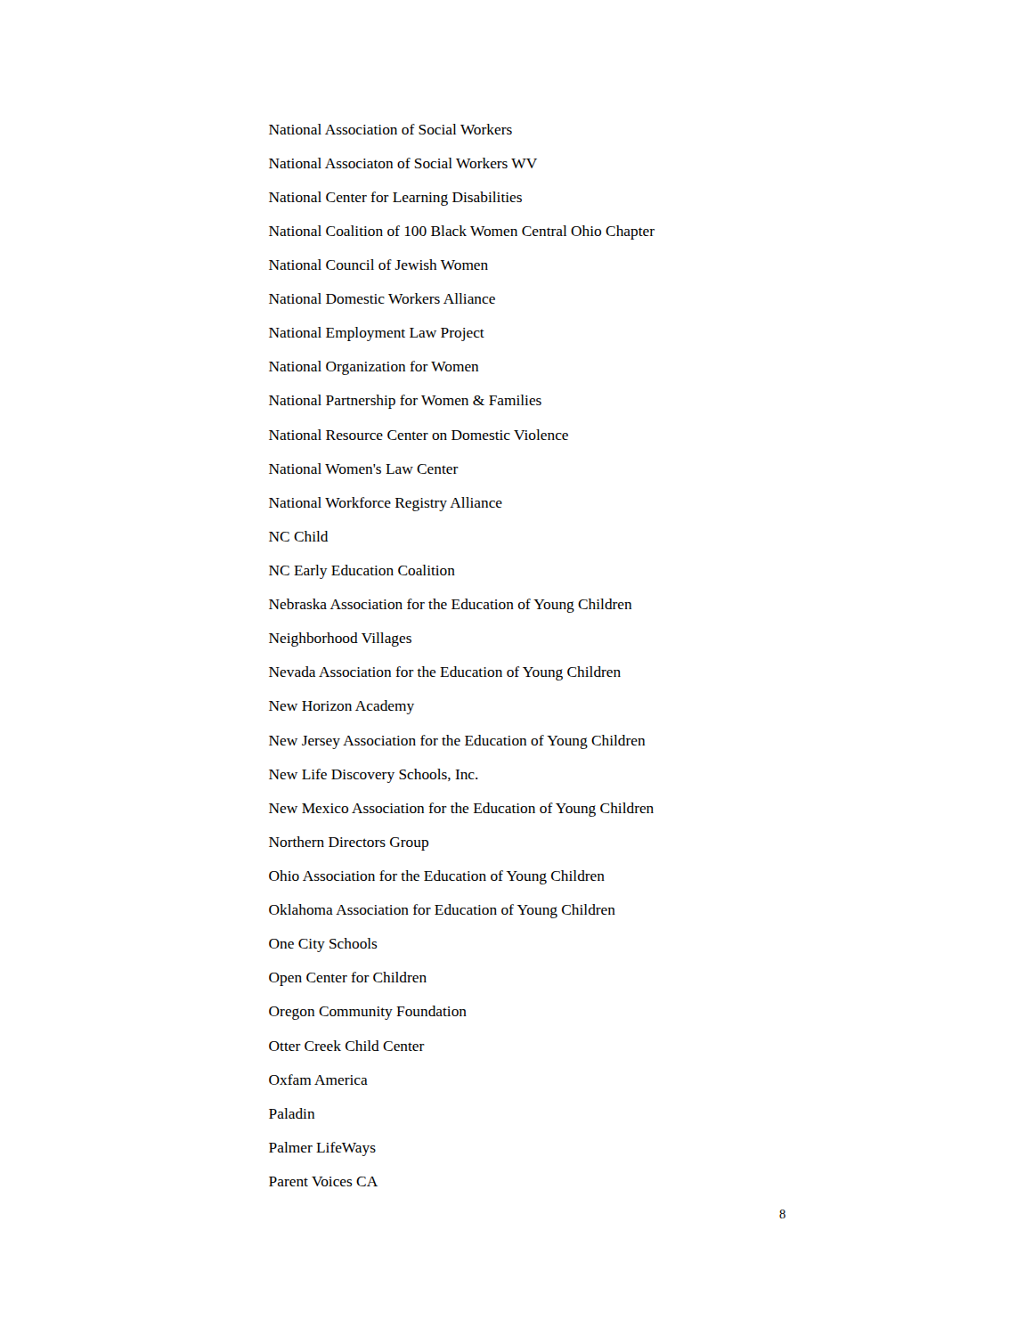National Association of Social Workers
National Associaton of Social Workers WV
National Center for Learning Disabilities
National Coalition of 100 Black Women Central Ohio Chapter
National Council of Jewish Women
National Domestic Workers Alliance
National Employment Law Project
National Organization for Women
National Partnership for Women & Families
National Resource Center on Domestic Violence
National Women's Law Center
National Workforce Registry Alliance
NC Child
NC Early Education Coalition
Nebraska Association for the Education of Young Children
Neighborhood Villages
Nevada Association for the Education of Young Children
New Horizon Academy
New Jersey Association for the Education of Young Children
New Life Discovery Schools, Inc.
New Mexico Association for the Education of Young Children
Northern Directors Group
Ohio Association for the Education of Young Children
Oklahoma Association for Education of Young Children
One City Schools
Open Center for Children
Oregon Community Foundation
Otter Creek Child Center
Oxfam America
Paladin
Palmer LifeWays
Parent Voices CA
8